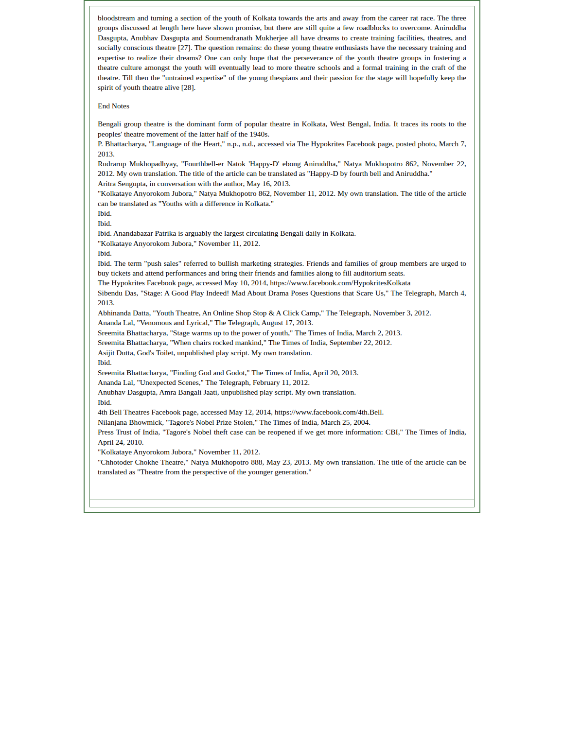bloodstream and turning a section of the youth of Kolkata towards the arts and away from the career rat race. The three groups discussed at length here have shown promise, but there are still quite a few roadblocks to overcome. Aniruddha Dasgupta, Anubhav Dasgupta and Soumendranath Mukherjee all have dreams to create training facilities, theatres, and socially conscious theatre [27]. The question remains: do these young theatre enthusiasts have the necessary training and expertise to realize their dreams? One can only hope that the perseverance of the youth theatre groups in fostering a theatre culture amongst the youth will eventually lead to more theatre schools and a formal training in the craft of the theatre. Till then the "untrained expertise" of the young thespians and their passion for the stage will hopefully keep the spirit of youth theatre alive [28].
End Notes
Bengali group theatre is the dominant form of popular theatre in Kolkata, West Bengal, India. It traces its roots to the peoples' theatre movement of the latter half of the 1940s.
P. Bhattacharya, "Language of the Heart," n.p., n.d., accessed via The Hypokrites Facebook page, posted photo, March 7, 2013.
Rudrarup Mukhopadhyay, "Fourthbell-er Natok 'Happy-D' ebong Aniruddha," Natya Mukhopotro 862, November 22, 2012. My own translation. The title of the article can be translated as "Happy-D by fourth bell and Aniruddha."
Aritra Sengupta, in conversation with the author, May 16, 2013.
"Kolkataye Anyorokom Jubora," Natya Mukhopotro 862, November 11, 2012. My own translation. The title of the article can be translated as "Youths with a difference in Kolkata."
Ibid.
Ibid.
Ibid. Anandabazar Patrika is arguably the largest circulating Bengali daily in Kolkata.
"Kolkataye Anyorokom Jubora," November 11, 2012.
Ibid.
Ibid. The term "push sales" referred to bullish marketing strategies. Friends and families of group members are urged to buy tickets and attend performances and bring their friends and families along to fill auditorium seats.
The Hypokrites Facebook page, accessed May 10, 2014, https://www.facebook.com/HypokritesKolkata
Sibendu Das, "Stage: A Good Play Indeed! Mad About Drama Poses Questions that Scare Us," The Telegraph, March 4, 2013.
Abhinanda Datta, "Youth Theatre, An Online Shop Stop & A Click Camp," The Telegraph, November 3, 2012.
Ananda Lal, "Venomous and Lyrical," The Telegraph, August 17, 2013.
Sreemita Bhattacharya, "Stage warms up to the power of youth," The Times of India, March 2, 2013.
Sreemita Bhattacharya, "When chairs rocked mankind," The Times of India, September 22, 2012.
Asijit Dutta, God's Toilet, unpublished play script. My own translation.
Ibid.
Sreemita Bhattacharya, "Finding God and Godot," The Times of India, April 20, 2013.
Ananda Lal, "Unexpected Scenes," The Telegraph, February 11, 2012.
Anubhav Dasgupta, Amra Bangali Jaati, unpublished play script. My own translation.
Ibid.
4th Bell Theatres Facebook page, accessed May 12, 2014, https://www.facebook.com/4th.Bell.
Nilanjana Bhowmick, "Tagore's Nobel Prize Stolen," The Times of India, March 25, 2004.
Press Trust of India, "Tagore's Nobel theft case can be reopened if we get more information: CBI," The Times of India, April 24, 2010.
"Kolkataye Anyorokom Jubora," November 11, 2012.
"Chhotoder Chokhe Theatre," Natya Mukhopotro 888, May 23, 2013. My own translation. The title of the article can be translated as "Theatre from the perspective of the younger generation."